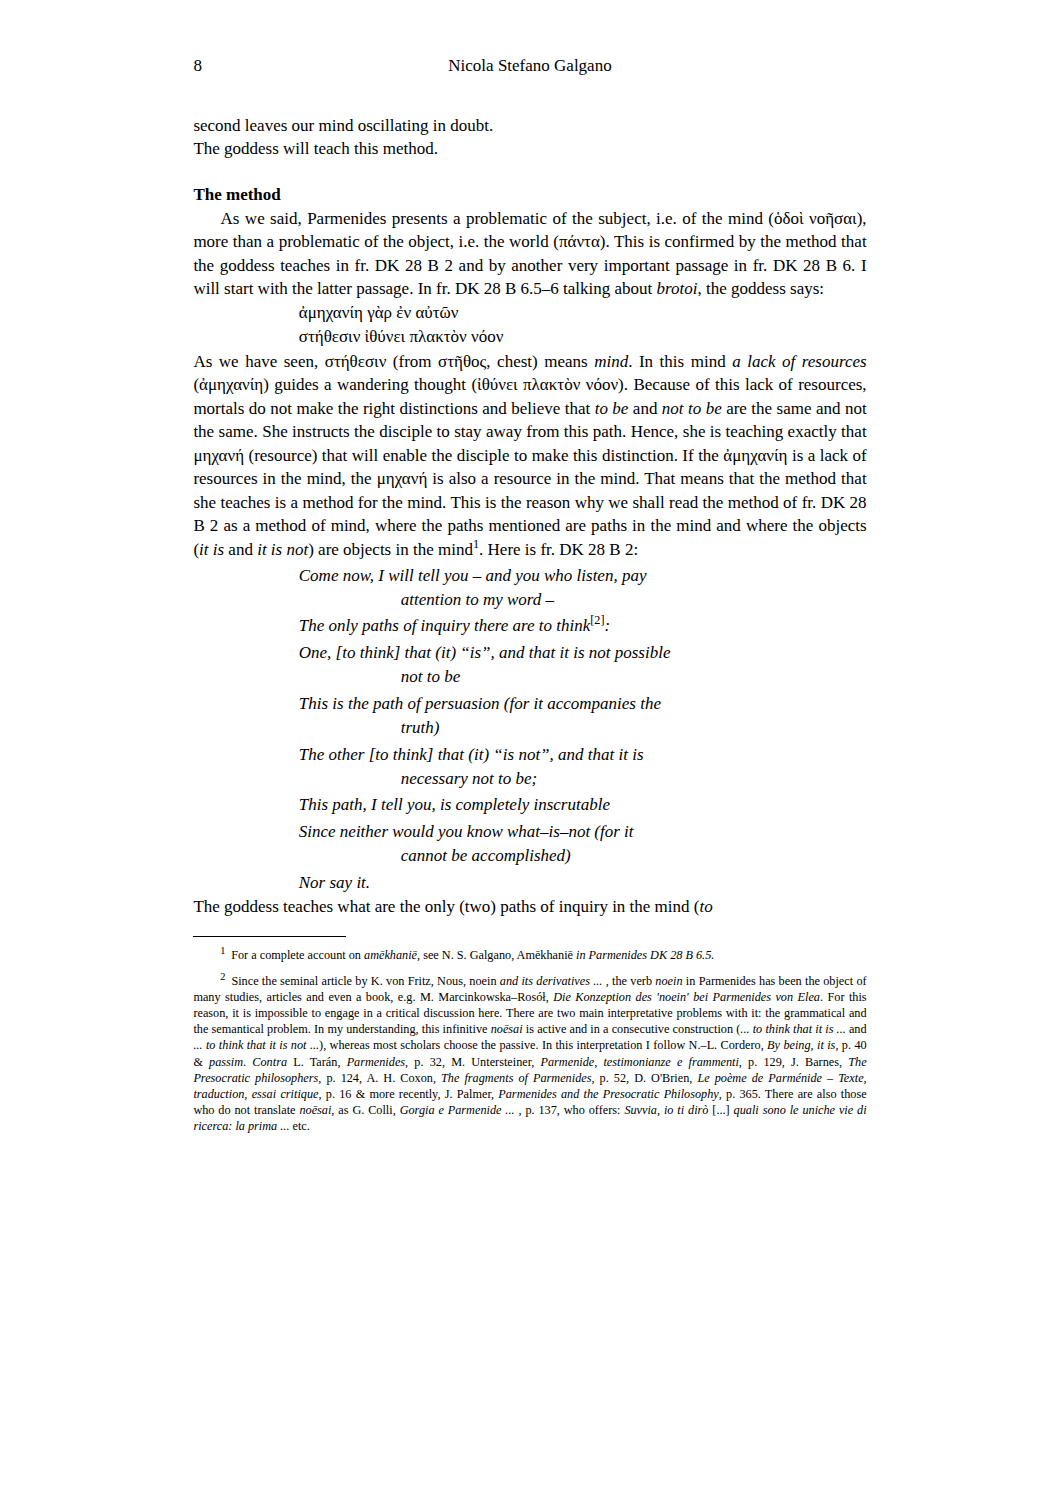8
Nicola Stefano Galgano
second leaves our mind oscillating in doubt.
The goddess will teach this method.
The method
As we said, Parmenides presents a problematic of the subject, i.e. of the mind (ὁδοὶ νοῆσαι), more than a problematic of the object, i.e. the world (πάντα). This is confirmed by the method that the goddess teaches in fr. DK 28 B 2 and by another very important passage in fr. DK 28 B 6. I will start with the latter passage. In fr. DK 28 B 6.5–6 talking about brotoi, the goddess says:
ἀμηχανίη γὰρ ἐν αὐτῶν
στήθεσιν ἰθύνει πλακτὸν νόον
As we have seen, στήθεσιν (from στῆθος, chest) means mind. In this mind a lack of resources (ἀμηχανίη) guides a wandering thought (ἰθύνει πλακτὸν νόον). Because of this lack of resources, mortals do not make the right distinctions and believe that to be and not to be are the same and not the same. She instructs the disciple to stay away from this path. Hence, she is teaching exactly that μηχανή (resource) that will enable the disciple to make this distinction. If the ἀμηχανίη is a lack of resources in the mind, the μηχανή is also a resource in the mind. That means that the method that she teaches is a method for the mind. This is the reason why we shall read the method of fr. DK 28 B 2 as a method of mind, where the paths mentioned are paths in the mind and where the objects (it is and it is not) are objects in the mind1. Here is fr. DK 28 B 2:
Come now, I will tell you – and you who listen, payattention to my word –
The only paths of inquiry there are to think[2]:
One, [to think] that (it) “is”, and that it is not possible not to be
This is the path of persuasion (for it accompanies thetruth)
The other [to think] that (it) “is not”, and that it is necessary not to be;
This path, I tell you, is completely inscrutable
Since neither would you know what–is–not (for itcannot be accomplished)
Nor say it.
The goddess teaches what are the only (two) paths of inquiry in the mind (to
1 For a complete account on amēkhaniē, see N. S. Galgano, Amēkhaniē in Parmenides DK 28 B 6.5.
2 Since the seminal article by K. von Fritz, Nous, noein and its derivatives ... , the verb noein in Parmenides has been the object of many studies, articles and even a book, e.g. M. Marcinkowska–Rosół, Die Konzeption des 'noein' bei Parmenides von Elea. For this reason, it is impossible to engage in a critical discussion here. There are two main interpretative problems with it: the grammatical and the semantical problem. In my understanding, this infinitive noēsai is active and in a consecutive construction (... to think that it is ... and ... to think that it is not ...), whereas most scholars choose the passive. In this interpretation I follow N.–L. Cordero, By being, it is, p. 40 & passim. Contra L. Tarán, Parmenides, p. 32, M. Untersteiner, Parmenide, testimonianze e frammenti, p. 129, J. Barnes, The Presocratic philosophers, p. 124, A. H. Coxon, The fragments of Parmenides, p. 52, D. O'Brien, Le poème de Parménide – Texte, traduction, essai critique, p. 16 & more recently, J. Palmer, Parmenides and the Presocratic Philosophy, p. 365. There are also those who do not translate noēsai, as G. Colli, Gorgia e Parmenide ... , p. 137, who offers: Suvvia, io ti dirò [...] quali sono le uniche vie di ricerca: la prima ... etc.